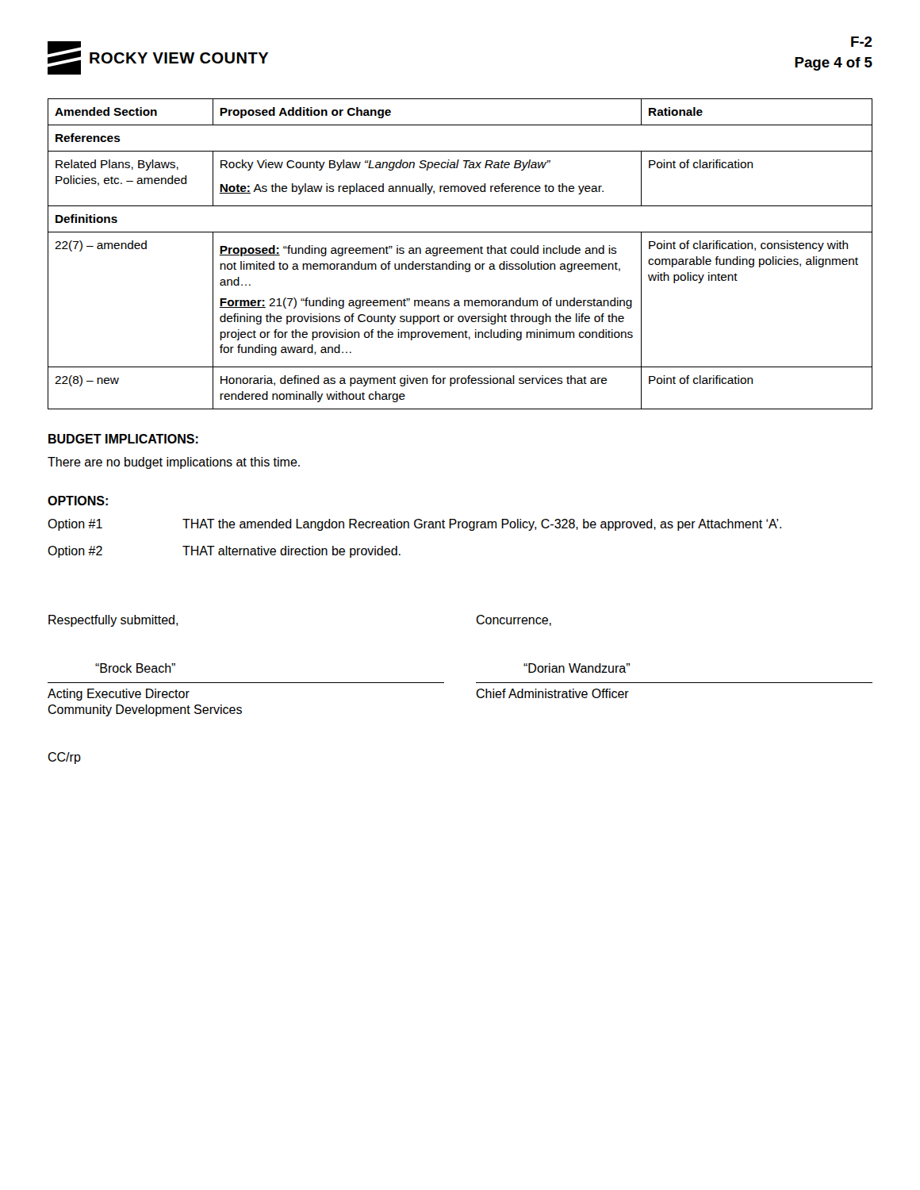F-2
Page 4 of 5
ROCKY VIEW COUNTY
| Amended Section | Proposed Addition or Change | Rationale |
| --- | --- | --- |
| References |
| Related Plans, Bylaws, Policies, etc. – amended | Rocky View County Bylaw “Langdon Special Tax Rate Bylaw” Note: As the bylaw is replaced annually, removed reference to the year. | Point of clarification |
| Definitions |
| 22(7) – amended | Proposed: “funding agreement” is an agreement that could include and is not limited to a memorandum of understanding or a dissolution agreement, and… Former: 21(7) “funding agreement” means a memorandum of understanding defining the provisions of County support or oversight through the life of the project or for the provision of the improvement, including minimum conditions for funding award, and… | Point of clarification, consistency with comparable funding policies, alignment with policy intent |
| 22(8) – new | Honoraria, defined as a payment given for professional services that are rendered nominally without charge | Point of clarification |
BUDGET IMPLICATIONS:
There are no budget implications at this time.
OPTIONS:
Option #1
THAT the amended Langdon Recreation Grant Program Policy, C-328, be approved, as per Attachment ‘A’.
Option #2
THAT alternative direction be provided.
Respectfully submitted,
“Brock Beach”
Acting Executive Director
Community Development Services
Concurrence,
“Dorian Wandzura”
Chief Administrative Officer
CC/rp